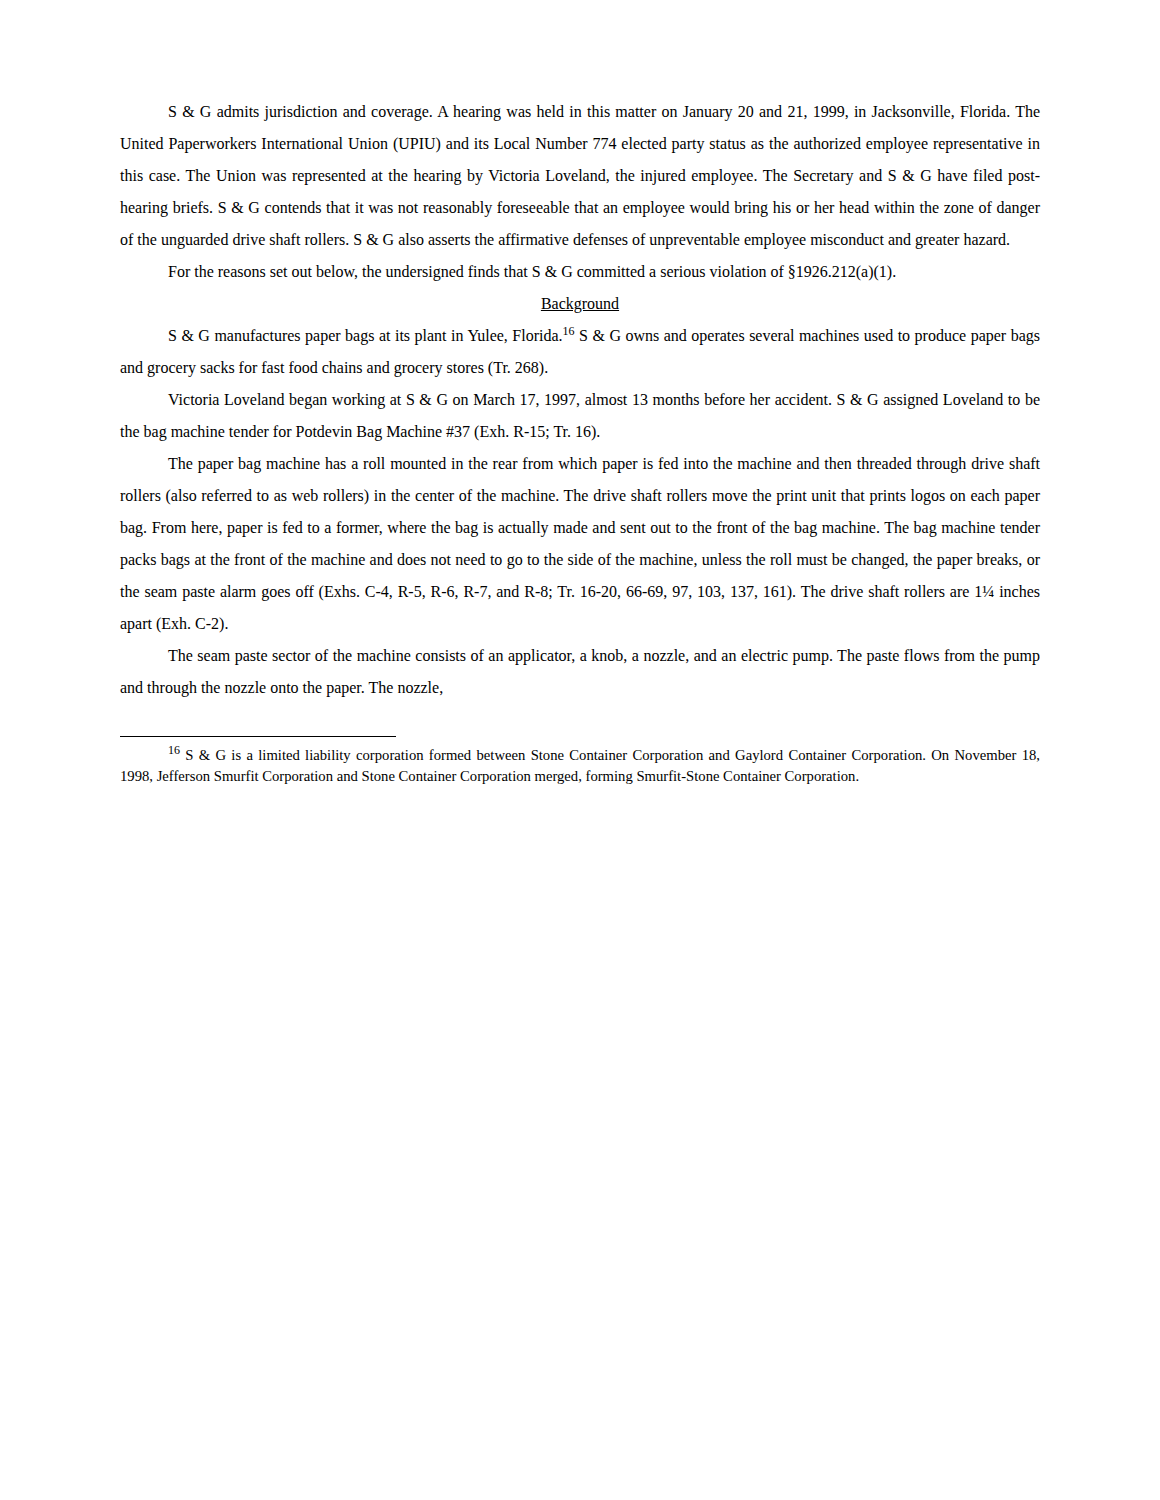S & G admits jurisdiction and coverage. A hearing was held in this matter on January 20 and 21, 1999, in Jacksonville, Florida. The United Paperworkers International Union (UPIU) and its Local Number 774 elected party status as the authorized employee representative in this case. The Union was represented at the hearing by Victoria Loveland, the injured employee. The Secretary and S & G have filed post-hearing briefs. S & G contends that it was not reasonably foreseeable that an employee would bring his or her head within the zone of danger of the unguarded drive shaft rollers. S & G also asserts the affirmative defenses of unpreventable employee misconduct and greater hazard.
For the reasons set out below, the undersigned finds that S & G committed a serious violation of §1926.212(a)(1).
Background
S & G manufactures paper bags at its plant in Yulee, Florida.16 S & G owns and operates several machines used to produce paper bags and grocery sacks for fast food chains and grocery stores (Tr. 268).
Victoria Loveland began working at S & G on March 17, 1997, almost 13 months before her accident. S & G assigned Loveland to be the bag machine tender for Potdevin Bag Machine #37 (Exh. R-15; Tr. 16).
The paper bag machine has a roll mounted in the rear from which paper is fed into the machine and then threaded through drive shaft rollers (also referred to as web rollers) in the center of the machine. The drive shaft rollers move the print unit that prints logos on each paper bag. From here, paper is fed to a former, where the bag is actually made and sent out to the front of the bag machine. The bag machine tender packs bags at the front of the machine and does not need to go to the side of the machine, unless the roll must be changed, the paper breaks, or the seam paste alarm goes off (Exhs. C-4, R-5, R-6, R-7, and R-8; Tr. 16-20, 66-69, 97, 103, 137, 161). The drive shaft rollers are 1¼ inches apart (Exh. C-2).
The seam paste sector of the machine consists of an applicator, a knob, a nozzle, and an electric pump. The paste flows from the pump and through the nozzle onto the paper. The nozzle,
16 S & G is a limited liability corporation formed between Stone Container Corporation and Gaylord Container Corporation. On November 18, 1998, Jefferson Smurfit Corporation and Stone Container Corporation merged, forming Smurfit-Stone Container Corporation.